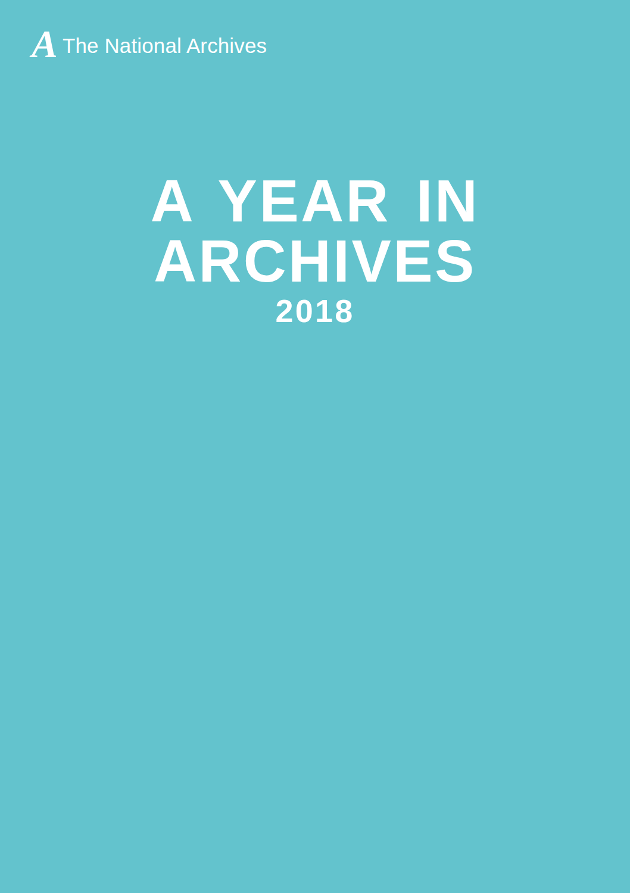A The National Archives
A Year in
Archives 2018